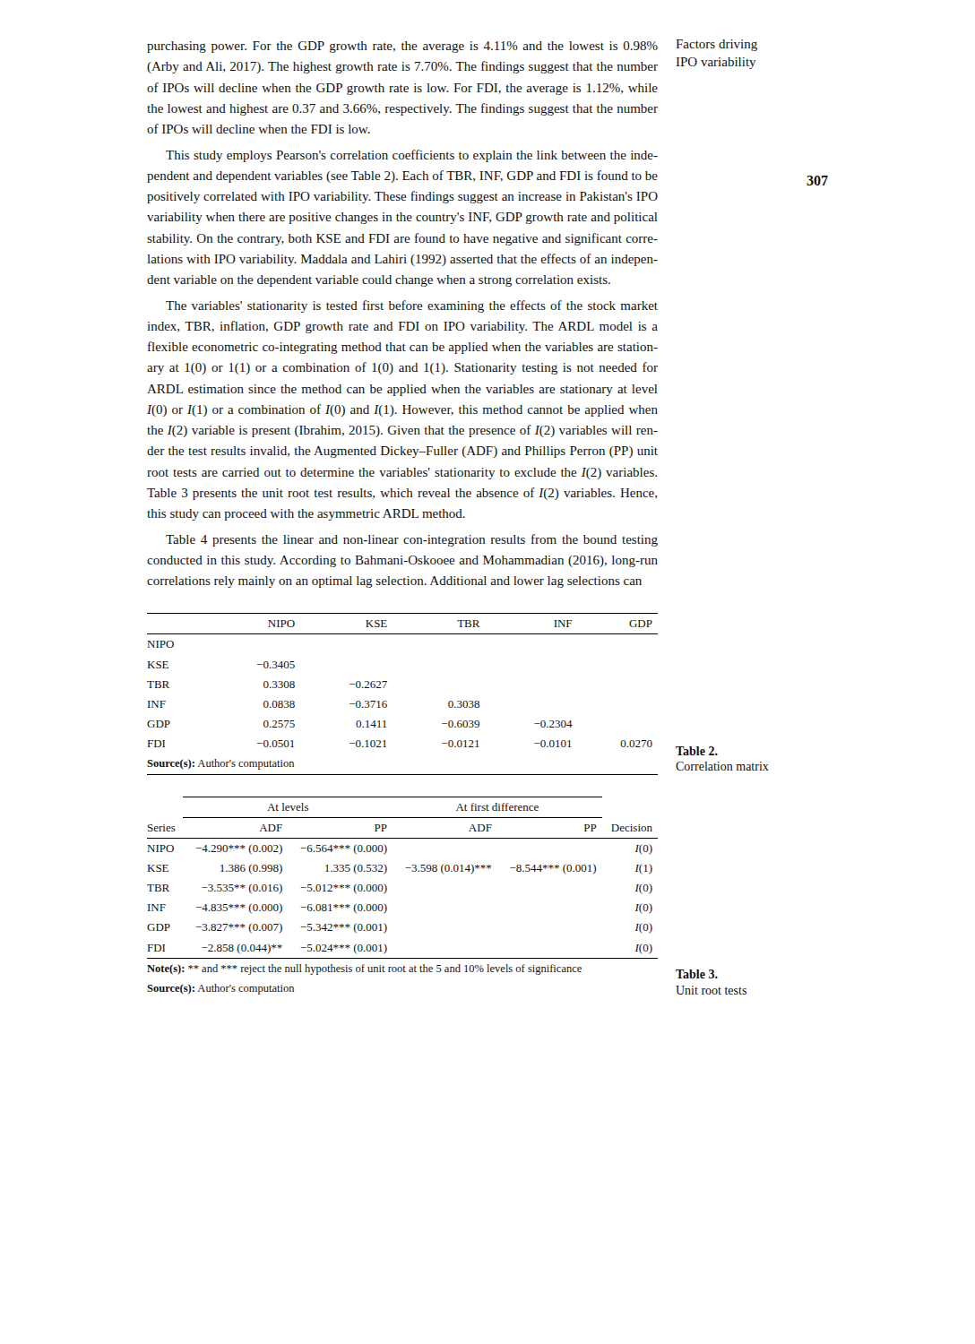Factors driving
IPO variability
purchasing power. For the GDP growth rate, the average is 4.11% and the lowest is 0.98% (Arby and Ali, 2017). The highest growth rate is 7.70%. The findings suggest that the number of IPOs will decline when the GDP growth rate is low. For FDI, the average is 1.12%, while the lowest and highest are 0.37 and 3.66%, respectively. The findings suggest that the number of IPOs will decline when the FDI is low.
This study employs Pearson's correlation coefficients to explain the link between the independent and dependent variables (see Table 2). Each of TBR, INF, GDP and FDI is found to be positively correlated with IPO variability. These findings suggest an increase in Pakistan's IPO variability when there are positive changes in the country's INF, GDP growth rate and political stability. On the contrary, both KSE and FDI are found to have negative and significant correlations with IPO variability. Maddala and Lahiri (1992) asserted that the effects of an independent variable on the dependent variable could change when a strong correlation exists.
The variables' stationarity is tested first before examining the effects of the stock market index, TBR, inflation, GDP growth rate and FDI on IPO variability. The ARDL model is a flexible econometric co-integrating method that can be applied when the variables are stationary at 1(0) or 1(1) or a combination of 1(0) and 1(1). Stationarity testing is not needed for ARDL estimation since the method can be applied when the variables are stationary at level I(0) or I(1) or a combination of I(0) and I(1). However, this method cannot be applied when the I(2) variable is present (Ibrahim, 2015). Given that the presence of I(2) variables will render the test results invalid, the Augmented Dickey–Fuller (ADF) and Phillips Perron (PP) unit root tests are carried out to determine the variables' stationarity to exclude the I(2) variables. Table 3 presents the unit root test results, which reveal the absence of I(2) variables. Hence, this study can proceed with the asymmetric ARDL method.
Table 4 presents the linear and non-linear con-integration results from the bound testing conducted in this study. According to Bahmani-Oskooee and Mohammadian (2016), long-run correlations rely mainly on an optimal lag selection. Additional and lower lag selections can
307
| | NIPO | KSE | TBR | INF | GDP |
| --- | --- | --- | --- | --- | --- |
| NIPO | | | | | |
| KSE | −0.3405 | | | | |
| TBR | 0.3308 | −0.2627 | | | |
| INF | 0.0838 | −0.3716 | 0.3038 | | |
| GDP | 0.2575 | 0.1411 | −0.6039 | −0.2304 | |
| FDI | −0.0501 | −0.1021 | −0.0121 | −0.0101 | 0.0270 |
| Source(s): Author's computation |
Table 2. Correlation matrix
| | At levels | At first difference | |
| --- | --- | --- | --- |
| Series | ADF | PP | ADF | PP | Decision |
| NIPO | −4.290*** (0.002) | −6.564*** (0.000) | | | I (0) |
| KSE | 1.386 (0.998) | 1.335 (0.532) | −3.598 (0.014)*** | −8.544*** (0.001) | I (1) |
| TBR | −3.535** (0.016) | −5.012*** (0.000) | | | I (0) |
| INF | −4.835*** (0.000) | −6.081*** (0.000) | | | I (0) |
| GDP | −3.827*** (0.007) | −5.342*** (0.001) | | | I (0) |
| FDI | −2.858 (0.044)** | −5.024*** (0.001) | | | I (0) |
| Note(s): ** and *** reject the null hypothesis of unit root at the 5 and 10% levels of significance |
| Source(s): Author's computation |
Table 3. Unit root tests